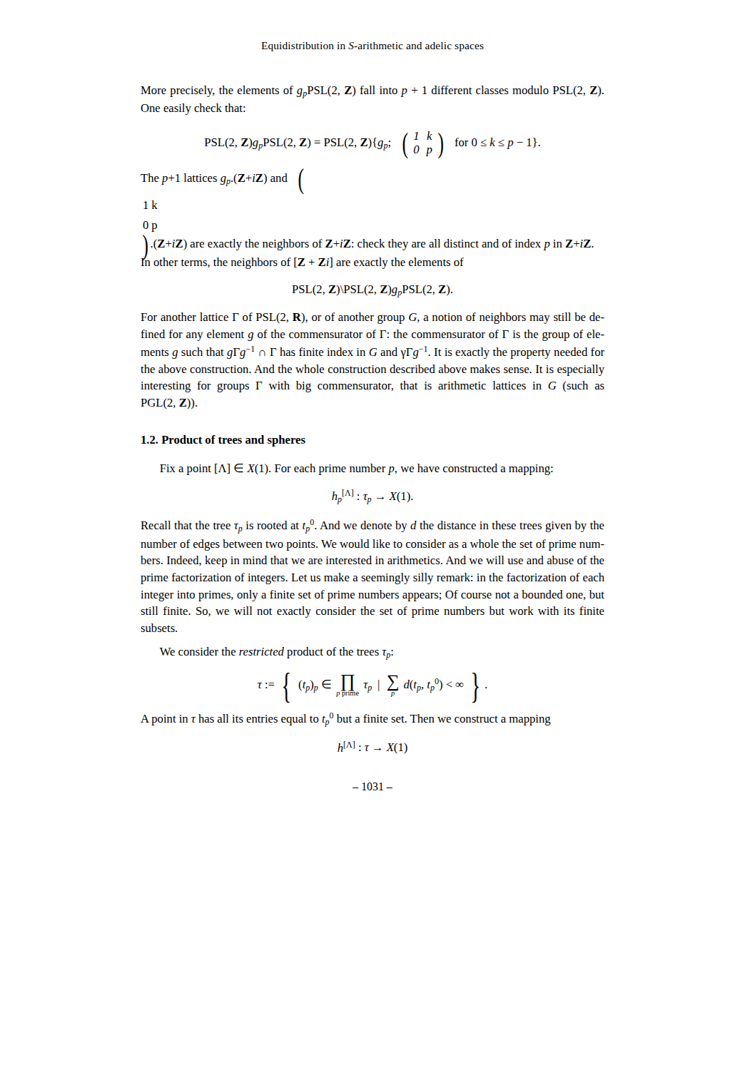Equidistribution in S-arithmetic and adelic spaces
More precisely, the elements of gp PSL(2, Z) fall into p + 1 different classes modulo PSL(2, Z). One easily check that:
PSL(2, Z) gp PSL(2, Z) = PSL(2, Z){gp; (
| 1 | k |
| 0 | p |
) for 0 ≤ k ≤ p − 1}.
The p+1 lattices gp.(Z+iZ) and (
| 1 | k |
| 0 | p |
).(Z+iZ) are exactly the neighbors of Z+iZ: check they are all distinct and of index p in Z+iZ. In other terms, the neighbors of [Z + Zi] are exactly the elements of
PSL(2, Z)\PSL(2, Z) gp PSL(2, Z).
For another lattice Γ of PSL(2, R), or of another group G, a notion of neighbors may still be defined for any element g of the commensurator of Γ: the commensurator of Γ is the group of elements g such that g Γg−1 ∩ Γ has finite index in G and γΓg−1. It is exactly the property needed for the above construction. And the whole construction described above makes sense. It is especially interesting for groups Γ with big commensurator, that is arithmetic lattices in G (such as PGL(2, Z)).
1.2. Product of trees and spheres
Fix a point [Λ] ∈ X(1). For each prime number p, we have constructed a mapping:
hp[Λ] : τp → X(1).
Recall that the tree τp is rooted at tp 0. And we denote by d the distance in these trees given by the number of edges between two points. We would like to consider as a whole the set of prime numbers. Indeed, keep in mind that we are interested in arithmetics. And we will use and abuse of the prime factorization of integers. Let us make a seemingly silly remark: in the factorization of each integer into primes, only a finite set of prime numbers appears; Of course not a bounded one, but still finite. So, we will not exactly consider the set of prime numbers but work with its finite subsets.
We consider the restricted product of the trees τp:
τ := { (tp)p ∈ ∏p prime τp | ∑p d(tp, tp 0) < ∞ }.
A point in τ has all its entries equal to tp 0 but a finite set. Then we construct a mapping
h[Λ] : τ → X(1)
– 1031 –